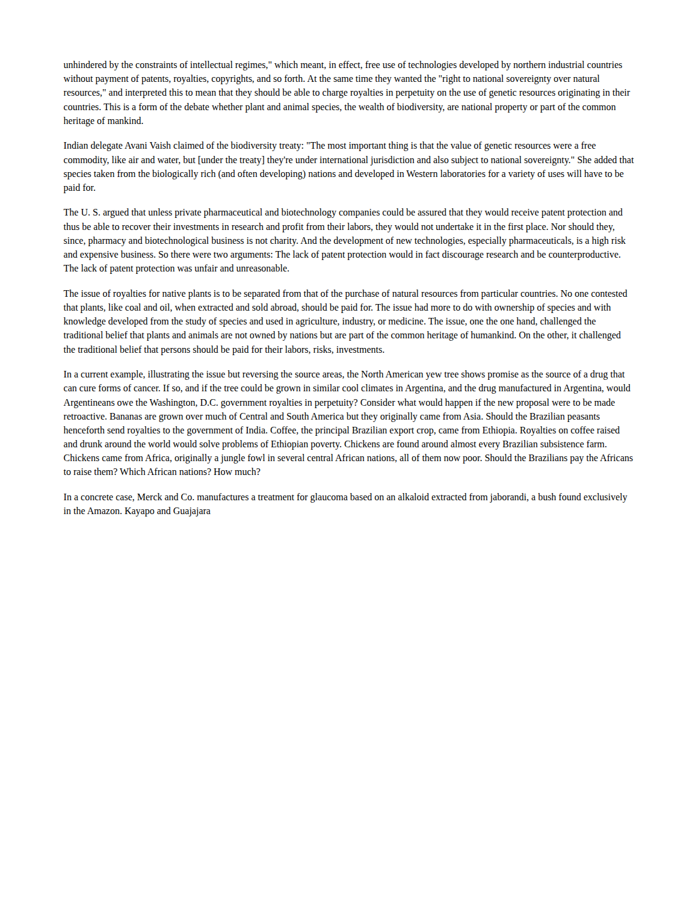unhindered by the constraints of intellectual regimes," which meant, in effect, free use of technologies developed by northern industrial countries without payment of patents, royalties, copyrights, and so forth. At the same time they wanted the "right to national sovereignty over natural resources," and interpreted this to mean that they should be able to charge royalties in perpetuity on the use of genetic resources originating in their countries. This is a form of the debate whether plant and animal species, the wealth of biodiversity, are national property or part of the common heritage of mankind.
Indian delegate Avani Vaish claimed of the biodiversity treaty: "The most important thing is that the value of genetic resources were a free commodity, like air and water, but [under the treaty] they're under international jurisdiction and also subject to national sovereignty." She added that species taken from the biologically rich (and often developing) nations and developed in Western laboratories for a variety of uses will have to be paid for.
The U. S. argued that unless private pharmaceutical and biotechnology companies could be assured that they would receive patent protection and thus be able to recover their investments in research and profit from their labors, they would not undertake it in the first place. Nor should they, since, pharmacy and biotechnological business is not charity. And the development of new technologies, especially pharmaceuticals, is a high risk and expensive business. So there were two arguments: The lack of patent protection would in fact discourage research and be counterproductive. The lack of patent protection was unfair and unreasonable.
The issue of royalties for native plants is to be separated from that of the purchase of natural resources from particular countries. No one contested that plants, like coal and oil, when extracted and sold abroad, should be paid for. The issue had more to do with ownership of species and with knowledge developed from the study of species and used in agriculture, industry, or medicine. The issue, one the one hand, challenged the traditional belief that plants and animals are not owned by nations but are part of the common heritage of humankind. On the other, it challenged the traditional belief that persons should be paid for their labors, risks, investments.
In a current example, illustrating the issue but reversing the source areas, the North American yew tree shows promise as the source of a drug that can cure forms of cancer. If so, and if the tree could be grown in similar cool climates in Argentina, and the drug manufactured in Argentina, would Argentineans owe the Washington, D.C. government royalties in perpetuity? Consider what would happen if the new proposal were to be made retroactive. Bananas are grown over much of Central and South America but they originally came from Asia. Should the Brazilian peasants henceforth send royalties to the government of India. Coffee, the principal Brazilian export crop, came from Ethiopia. Royalties on coffee raised and drunk around the world would solve problems of Ethiopian poverty. Chickens are found around almost every Brazilian subsistence farm. Chickens came from Africa, originally a jungle fowl in several central African nations, all of them now poor. Should the Brazilians pay the Africans to raise them? Which African nations? How much?
In a concrete case, Merck and Co. manufactures a treatment for glaucoma based on an alkaloid extracted from jaborandi, a bush found exclusively in the Amazon. Kayapo and Guajajara